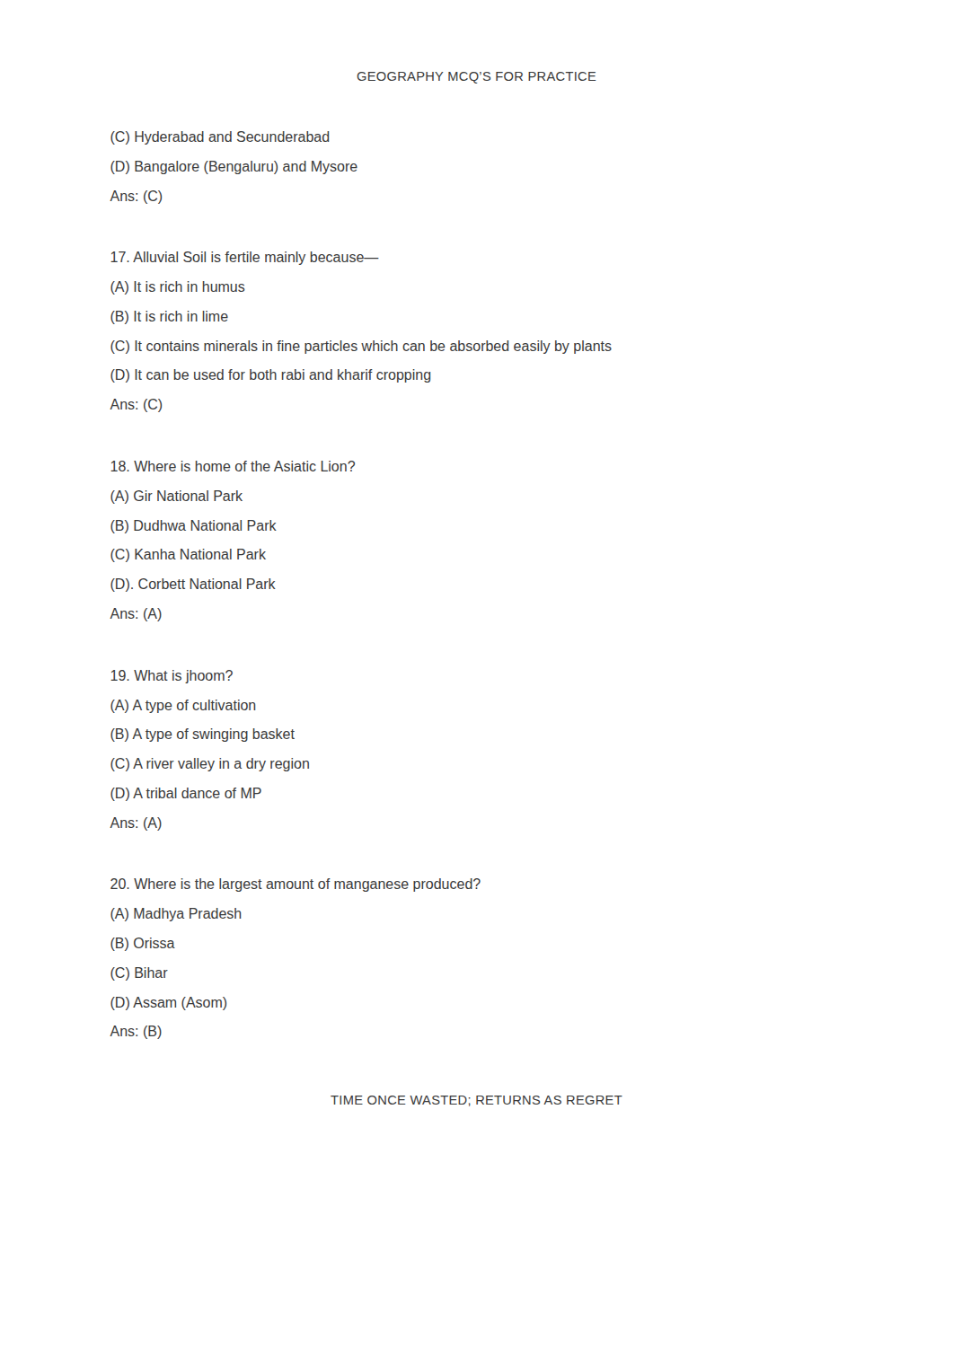GEOGRAPHY MCQ’S FOR PRACTICE
(C) Hyderabad and Secunderabad
(D) Bangalore (Bengaluru) and Mysore
Ans: (C)
17. Alluvial Soil is fertile mainly because—
(A) It is rich in humus
(B) It is rich in lime
(C) It contains minerals in fine particles which can be absorbed easily by plants
(D) It can be used for both rabi and kharif cropping
Ans: (C)
18. Where is home of the Asiatic Lion?
(A) Gir National Park
(B) Dudhwa National Park
(C) Kanha National Park
(D). Corbett National Park
Ans: (A)
19. What is jhoom?
(A) A type of cultivation
(B) A type of swinging basket
(C) A river valley in a dry region
(D) A tribal dance of MP
Ans: (A)
20. Where is the largest amount of manganese produced?
(A) Madhya Pradesh
(B) Orissa
(C) Bihar
(D) Assam (Asom)
Ans: (B)
TIME ONCE WASTED; RETURNS AS REGRET